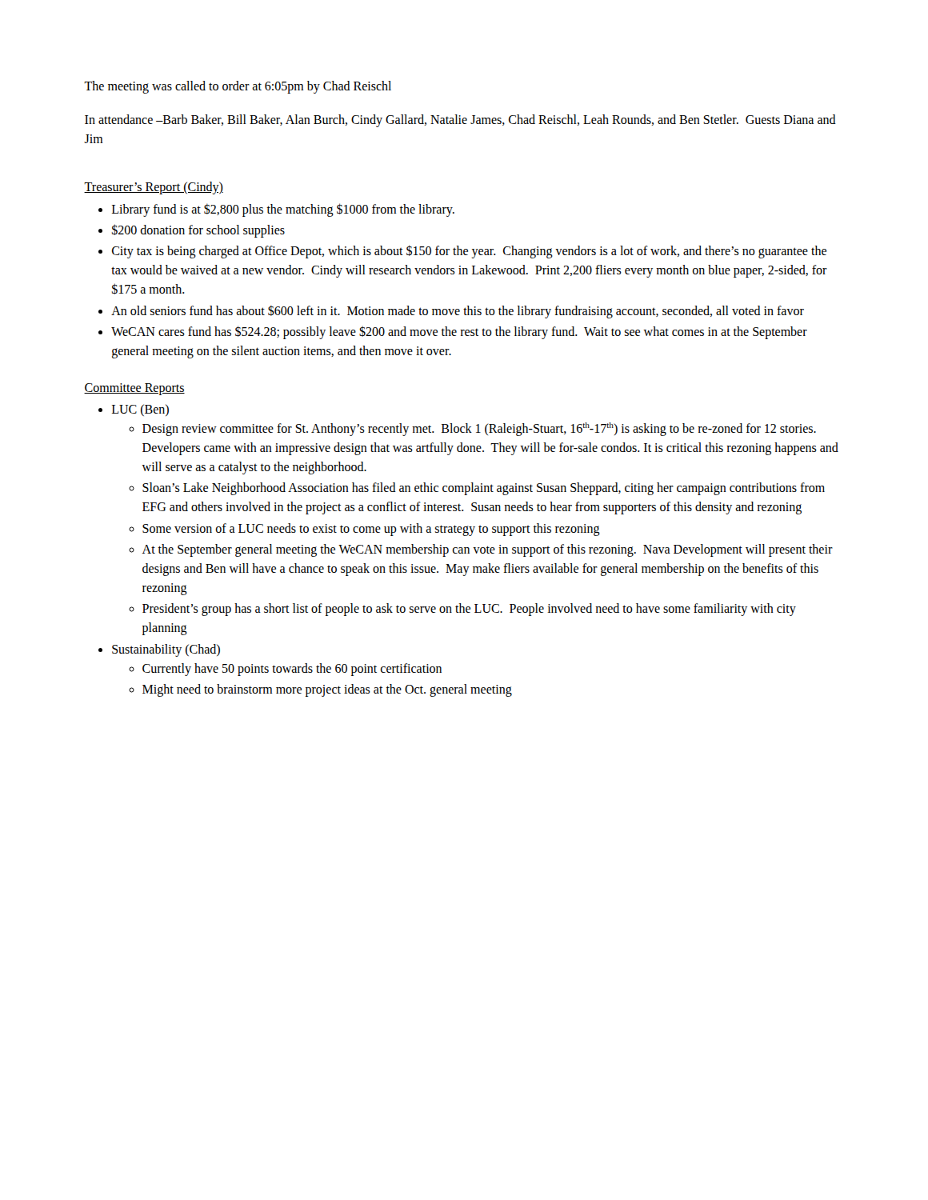The meeting was called to order at 6:05pm by Chad Reischl
In attendance –Barb Baker, Bill Baker, Alan Burch, Cindy Gallard, Natalie James, Chad Reischl, Leah Rounds, and Ben Stetler. Guests Diana and Jim
Treasurer’s Report (Cindy)
Library fund is at $2,800 plus the matching $1000 from the library.
$200 donation for school supplies
City tax is being charged at Office Depot, which is about $150 for the year. Changing vendors is a lot of work, and there’s no guarantee the tax would be waived at a new vendor. Cindy will research vendors in Lakewood. Print 2,200 fliers every month on blue paper, 2-sided, for $175 a month.
An old seniors fund has about $600 left in it. Motion made to move this to the library fundraising account, seconded, all voted in favor
WeCAN cares fund has $524.28; possibly leave $200 and move the rest to the library fund. Wait to see what comes in at the September general meeting on the silent auction items, and then move it over.
Committee Reports
LUC (Ben)
Design review committee for St. Anthony’s recently met. Block 1 (Raleigh-Stuart, 16th-17th) is asking to be re-zoned for 12 stories. Developers came with an impressive design that was artfully done. They will be for-sale condos. It is critical this rezoning happens and will serve as a catalyst to the neighborhood.
Sloan’s Lake Neighborhood Association has filed an ethic complaint against Susan Sheppard, citing her campaign contributions from EFG and others involved in the project as a conflict of interest. Susan needs to hear from supporters of this density and rezoning
Some version of a LUC needs to exist to come up with a strategy to support this rezoning
At the September general meeting the WeCAN membership can vote in support of this rezoning. Nava Development will present their designs and Ben will have a chance to speak on this issue. May make fliers available for general membership on the benefits of this rezoning
President’s group has a short list of people to ask to serve on the LUC. People involved need to have some familiarity with city planning
Sustainability (Chad)
Currently have 50 points towards the 60 point certification
Might need to brainstorm more project ideas at the Oct. general meeting